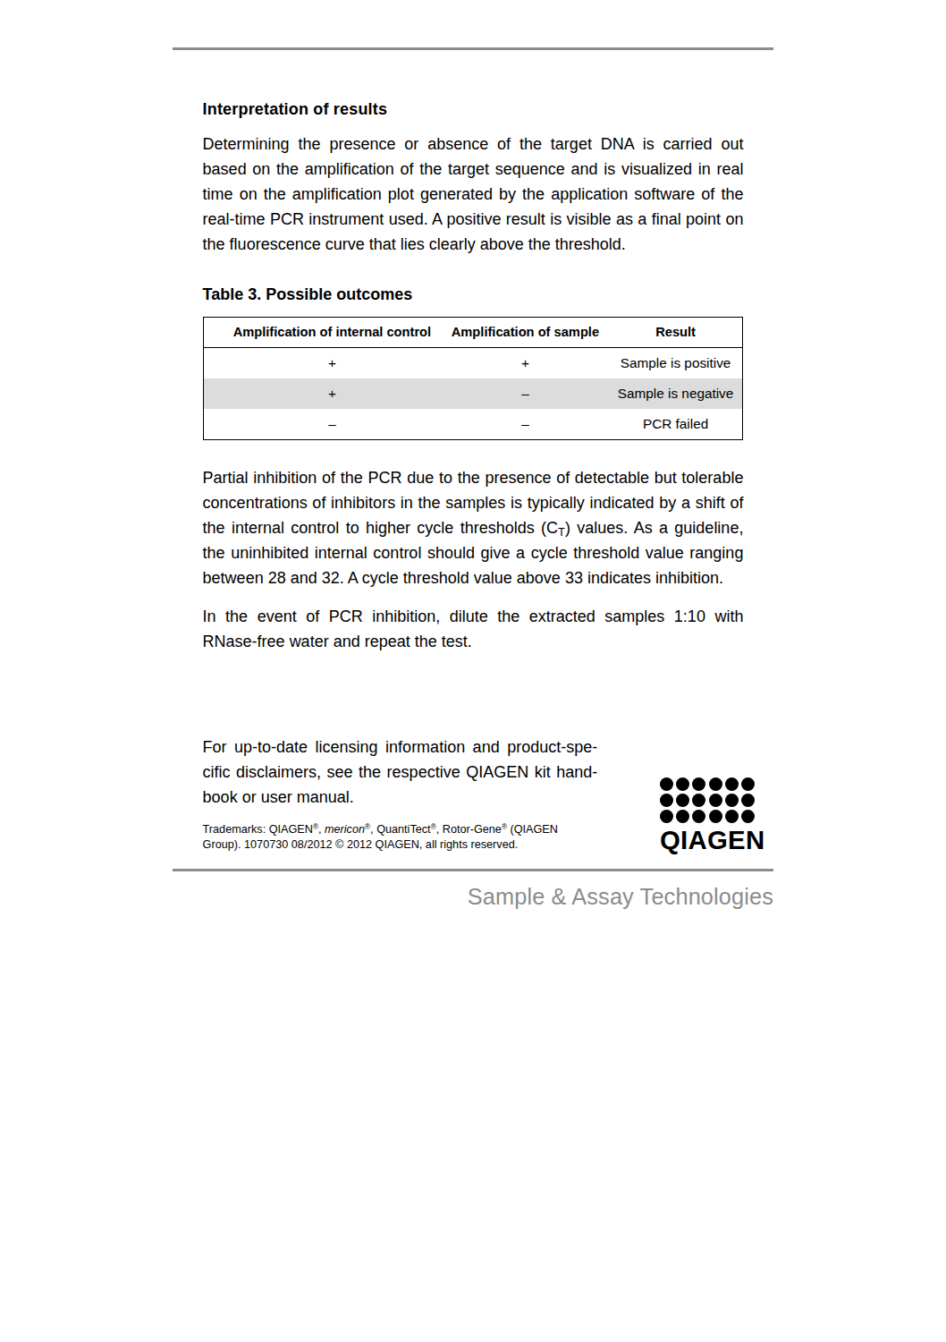Interpretation of results
Determining the presence or absence of the target DNA is carried out based on the amplification of the target sequence and is visualized in real time on the amplification plot generated by the application software of the real-time PCR instrument used. A positive result is visible as a final point on the fluorescence curve that lies clearly above the threshold.
Table 3. Possible outcomes
| Amplification of internal control | Amplification of sample | Result |
| --- | --- | --- |
| + | + | Sample is positive |
| + | – | Sample is negative |
| – | – | PCR failed |
Partial inhibition of the PCR due to the presence of detectable but tolerable concentrations of inhibitors in the samples is typically indicated by a shift of the internal control to higher cycle thresholds (CT) values. As a guideline, the uninhibited internal control should give a cycle threshold value ranging between 28 and 32. A cycle threshold value above 33 indicates inhibition.
In the event of PCR inhibition, dilute the extracted samples 1:10 with RNase-free water and repeat the test.
For up-to-date licensing information and product-specific disclaimers, see the respective QIAGEN kit handbook or user manual.
Trademarks: QIAGEN®, mericon®, QuantiTect®, Rotor-Gene® (QIAGEN Group). 1070730 08/2012 © 2012 QIAGEN, all rights reserved.
QIAGEN
Sample & Assay Technologies